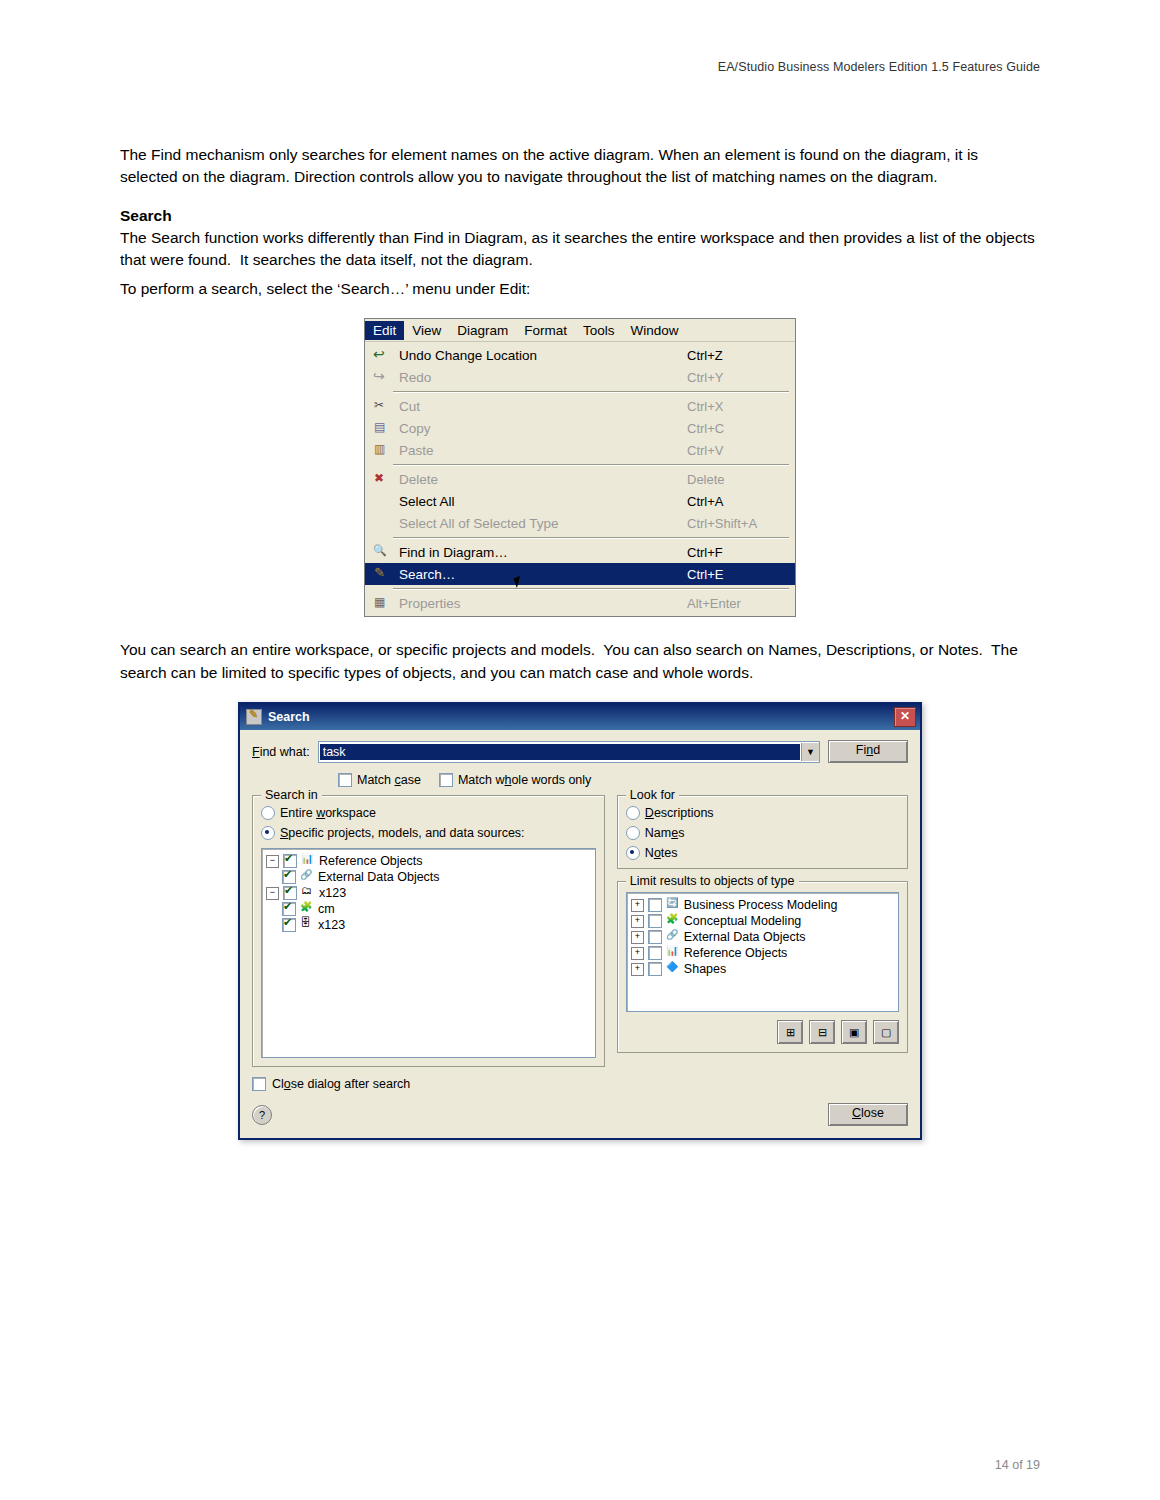EA/Studio Business Modelers Edition 1.5 Features Guide
The Find mechanism only searches for element names on the active diagram. When an element is found on the diagram, it is selected on the diagram. Direction controls allow you to navigate throughout the list of matching names on the diagram.
Search
The Search function works differently than Find in Diagram, as it searches the entire workspace and then provides a list of the objects that were found. It searches the data itself, not the diagram.
To perform a search, select the ‘Search…’ menu under Edit:
Edit View Diagram Format Tools Window
Undo Change Location Ctrl+Z
Redo Ctrl+Y
Cut Ctrl+X
Copy Ctrl+C
Paste Ctrl+V
Delete Delete
Select All Ctrl+A
Select All of Selected Type Ctrl+Shift+A
Find in Diagram…Ctrl+F
Search…Ctrl+E
Properties Alt+Enter
You can search an entire workspace, or specific projects and models. You can also search on Names, Descriptions, or Notes. The search can be limited to specific types of objects, and you can match case and whole words.
Search
✕
Find what:
task
▼
Find
Match case Match whole words only
Search in
Entire workspace Specific projects, models, and data sources:
− Reference Objects
External Data Objects
− x123
cm
x123
Look for
Descriptions Names Notes
Limit results to objects of type
+ Business Process Modeling
+ Conceptual Modeling
+ External Data Objects
+ Reference Objects
+ Shapes
⊞
⊟
▣
▢
Close dialog after search
?
Close
14 of 19